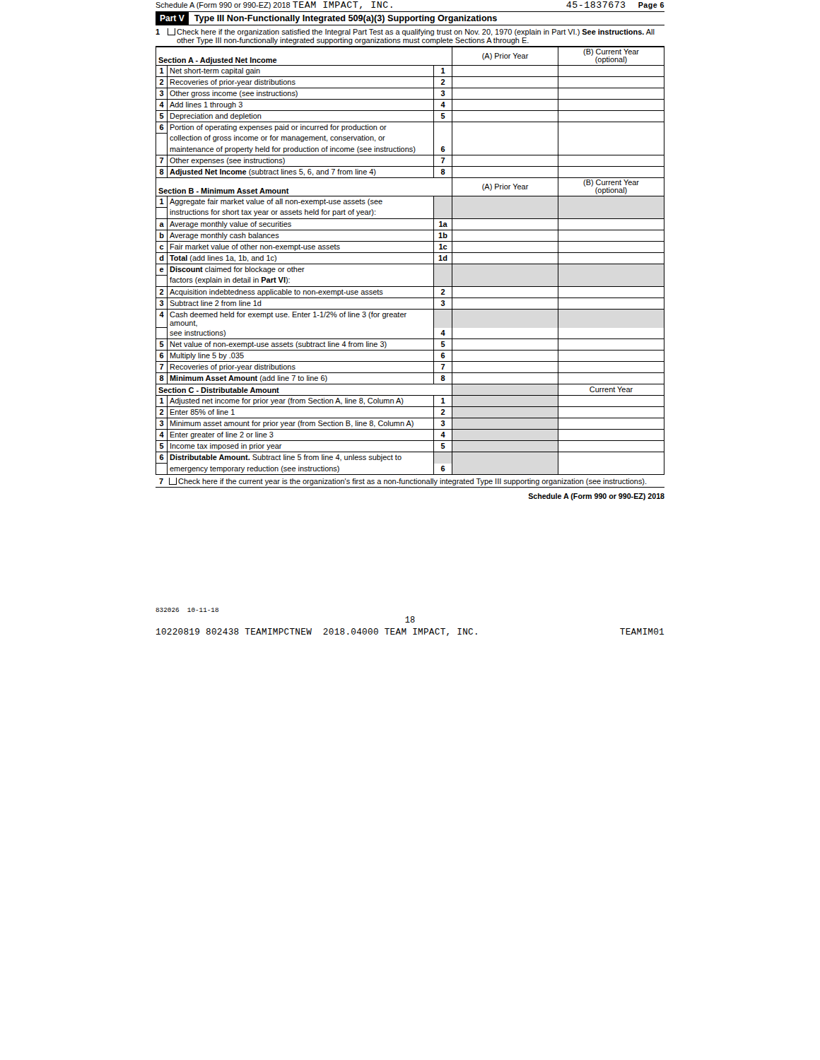Schedule A (Form 990 or 990-EZ) 2018 TEAM IMPACT, INC.
45-1837673 Page 6
Part V
Type III Non-Functionally Integrated 509(a)(3) Supporting Organizations
1
Check here if the organization satisfied the Integral Part Test as a qualifying trust on Nov. 20, 1970 (explain in Part VI.) See instructions. All other Type III non-functionally integrated supporting organizations must complete Sections A through E.
| Section A - Adjusted Net Income | (A) Prior Year | (B) Current Year (optional) |
| 1 | Net short-term capital gain | 1 | | |
| 2 | Recoveries of prior-year distributions | 2 | | |
| 3 | Other gross income (see instructions) | 3 | | |
| 4 | Add lines 1 through 3 | 4 | | |
| 5 | Depreciation and depletion | 5 | | |
| 6 | Portion of operating expenses paid or incurred for production or | | | |
| | collection of gross income or for management, conservation, or | | | |
| | maintenance of property held for production of income (see instructions) | 6 | | |
| 7 | Other expenses (see instructions) | 7 | | |
| 8 | Adjusted Net Income (subtract lines 5, 6, and 7 from line 4) | 8 | | |
| Section B - Minimum Asset Amount | (A) Prior Year | (B) Current Year (optional) |
| 1 | Aggregate fair market value of all non-exempt-use assets (see | | | |
| | instructions for short tax year or assets held for part of year): | | | |
| a | Average monthly value of securities | 1a | | |
| b | Average monthly cash balances | 1b | | |
| c | Fair market value of other non-exempt-use assets | 1c | | |
| d | Total (add lines 1a, 1b, and 1c) | 1d | | |
| e | Discount claimed for blockage or other | | | |
| | factors (explain in detail in Part VI ): | | | |
| 2 | Acquisition indebtedness applicable to non-exempt-use assets | 2 | | |
| 3 | Subtract line 2 from line 1d | 3 | | |
| 4 | Cash deemed held for exempt use. Enter 1-1/2% of line 3 (for greater amount, | | | |
| | see instructions) | 4 | | |
| 5 | Net value of non-exempt-use assets (subtract line 4 from line 3) | 5 | | |
| 6 | Multiply line 5 by .035 | 6 | | |
| 7 | Recoveries of prior-year distributions | 7 | | |
| 8 | Minimum Asset Amount (add line 7 to line 6) | 8 | | |
| Section C - Distributable Amount | | Current Year |
| 1 | Adjusted net income for prior year (from Section A, line 8, Column A) | 1 | | |
| 2 | Enter 85% of line 1 | 2 | | |
| 3 | Minimum asset amount for prior year (from Section B, line 8, Column A) | 3 | | |
| 4 | Enter greater of line 2 or line 3 | 4 | | |
| 5 | Income tax imposed in prior year | 5 | | |
| 6 | Distributable Amount. Subtract line 5 from line 4, unless subject to | | | |
| | emergency temporary reduction (see instructions) | 6 | | |
7
Check here if the current year is the organization's first as a non-functionally integrated Type III supporting organization (see instructions).
Schedule A (Form 990 or 990-EZ) 2018
832026 10-11-18
18
10220819 802438 TEAMIMPCTNEW 2018.04000 TEAM IMPACT, INC.
TEAMIM01